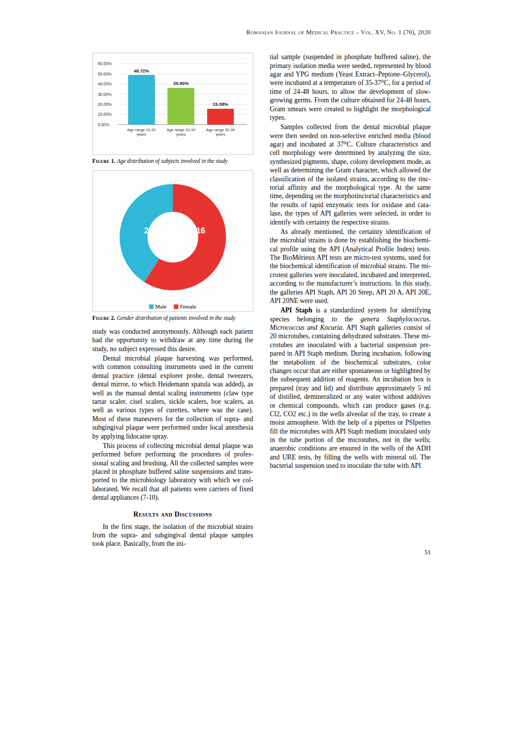Romanian Journal of Medical Practice – Vol. XV, No. 1 (70), 2020
60.00% 50.00% 40.00% 30.00% 20.00% 10.00% 0.00% 48.72% 35.90% 15.38% Age range 10-20 years Age range 20-30 years Age range 30-39 years
Figure 1. Age distribution of subjects involved in the study
23 16
Male Female
Figure 2. Gender distribution of patients involved in the study
study was conducted anonymously. Although each patient had the opportunity to withdraw at any time during the study, no subject expressed this desire.
Dental microbial plaque harvesting was performed, with common consulting instruments used in the current dental practice (dental explorer probe, dental tweezers, dental mirror, to which Heidemann spatula was added), as well as the manual dental scaling instruments (claw type tartar scaler, cisel scalers, sickle scalers, hoe scalers, as well as various types of curettes, where was the case). Most of these maneuvers for the collection of supra- and subgingival plaque were performed under local anesthesia by applying lidocaine spray.
This process of collecting microbial dental plaque was performed before performing the procedures of professional scaling and brushing. All the collected samples were placed in phosphate buffered saline suspensions and transported to the microbiology laboratory with which we collaborated. We recall that all patients were carriers of fixed dental appliances (7-10).
Results and Discussions
In the first stage, the isolation of the microbial strains from the supra- and subgingival dental plaque samples took place. Basically, from the ini-
tial sample (suspended in phosphate buffered saline), the primary isolation media were seeded, represented by blood agar and YPG medium (Yeast Extract–Peptone–Glycerol), were incubated at a temperature of 35-37⁰C, for a period of time of 24-48 hours, to allow the development of slow-growing germs. From the culture obtained for 24-48 hours, Gram smears were created to highlight the morphological types.
Samples collected from the dental microbial plaque were then seeded on non-selective enriched media (blood agar) and incubated at 37⁰C. Culture characteristics and cell morphology were determined by analyzing the size, synthesized pigments, shape, colony development mode, as well as determining the Gram character, which allowed the classification of the isolated strains, according to the tinctorial affinity and the morphological type. At the same time, depending on the morphotinctorial characteristics and the results of rapid enzymatic tests for oxidase and catalase, the types of API galleries were selected, in order to identify with certainty the respective strains.
As already mentioned, the certainty identification of the microbial strains is done by establishing the biochemical profile using the API (Analytical Profile Index) tests. The BioMérieux API tests are micro-test systems, used for the biochemical identification of microbial strains. The microtest galleries were inoculated, incubated and interpreted, according to the manufacturer’s instructions. In this study, the galleries API Staph, API 20 Strep, API 20 A, API 20E, API 20NE were used.
API Staph is a standardized system for identifying species belonging to the genera Staphylococcus, Micrococcus and Kocuria. API Staph galleries consist of 20 microtubes, containing dehydrated substrates. These microtubes are inoculated with a bacterial suspension prepared in API Staph medium. During incubation, following the metabolism of the biochemical substrates, color changes occur that are either spontaneous or highlighted by the subsequent addition of reagents. An incubation box is prepared (tray and lid) and distribute approximately 5 ml of distilled, demineralized or any water without additives or chemical compounds, which can produce gases (e.g. Cl2, CO2 etc.) in the wells alveolar of the tray, to create a moist atmosphere. With the help of a pipettes or PSIpettes fill the microtubes with API Staph medium inoculated only in the tube portion of the microtubes, not in the wells; anaerobic conditions are ensured in the wells of the ADH and URE tests, by filling the wells with mineral oil. The bacterial suspension used to inoculate the tube with API
51